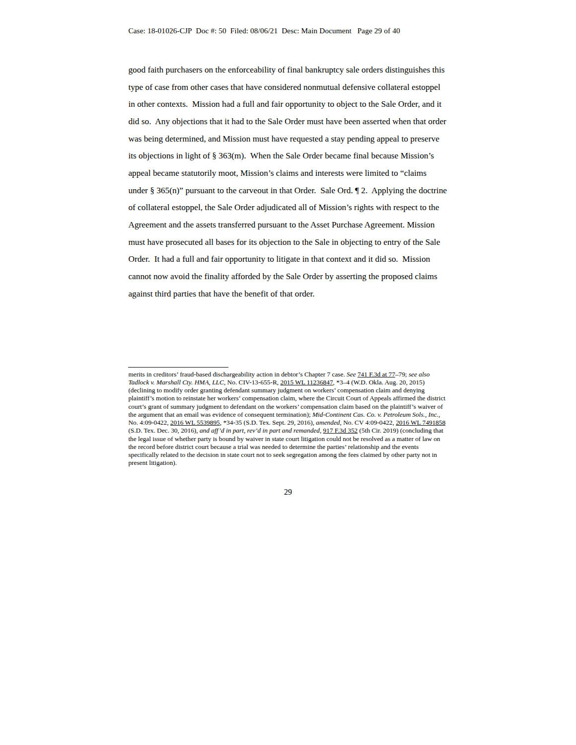Case: 18-01026-CJP Doc #: 50 Filed: 08/06/21 Desc: Main Document Page 29 of 40
good faith purchasers on the enforceability of final bankruptcy sale orders distinguishes this type of case from other cases that have considered nonmutual defensive collateral estoppel in other contexts. Mission had a full and fair opportunity to object to the Sale Order, and it did so. Any objections that it had to the Sale Order must have been asserted when that order was being determined, and Mission must have requested a stay pending appeal to preserve its objections in light of § 363(m). When the Sale Order became final because Mission’s appeal became statutorily moot, Mission’s claims and interests were limited to “claims under § 365(n)” pursuant to the carveout in that Order. Sale Ord. ¶ 2. Applying the doctrine of collateral estoppel, the Sale Order adjudicated all of Mission’s rights with respect to the Agreement and the assets transferred pursuant to the Asset Purchase Agreement. Mission must have prosecuted all bases for its objection to the Sale in objecting to entry of the Sale Order. It had a full and fair opportunity to litigate in that context and it did so. Mission cannot now avoid the finality afforded by the Sale Order by asserting the proposed claims against third parties that have the benefit of that order.
merits in creditors’ fraud-based dischargeability action in debtor’s Chapter 7 case. See 741 F.3d at 77–79; see also Tadlock v. Marshall Cty. HMA, LLC, No. CIV-13-655-R, 2015 WL 11236847, *3–4 (W.D. Okla. Aug. 20, 2015) (declining to modify order granting defendant summary judgment on workers’ compensation claim and denying plaintiff’s motion to reinstate her workers’ compensation claim, where the Circuit Court of Appeals affirmed the district court’s grant of summary judgment to defendant on the workers’ compensation claim based on the plaintiff’s waiver of the argument that an email was evidence of consequent termination); Mid-Continent Cas. Co. v. Petroleum Sols., Inc., No. 4:09-0422, 2016 WL 5539895, *34-35 (S.D. Tex. Sept. 29, 2016), amended, No. CV 4:09-0422, 2016 WL 7491858 (S.D. Tex. Dec. 30, 2016), and aff’d in part, rev’d in part and remanded, 917 F.3d 352 (5th Cir. 2019) (concluding that the legal issue of whether party is bound by waiver in state court litigation could not be resolved as a matter of law on the record before district court because a trial was needed to determine the parties’ relationship and the events specifically related to the decision in state court not to seek segregation among the fees claimed by other party not in present litigation).
29